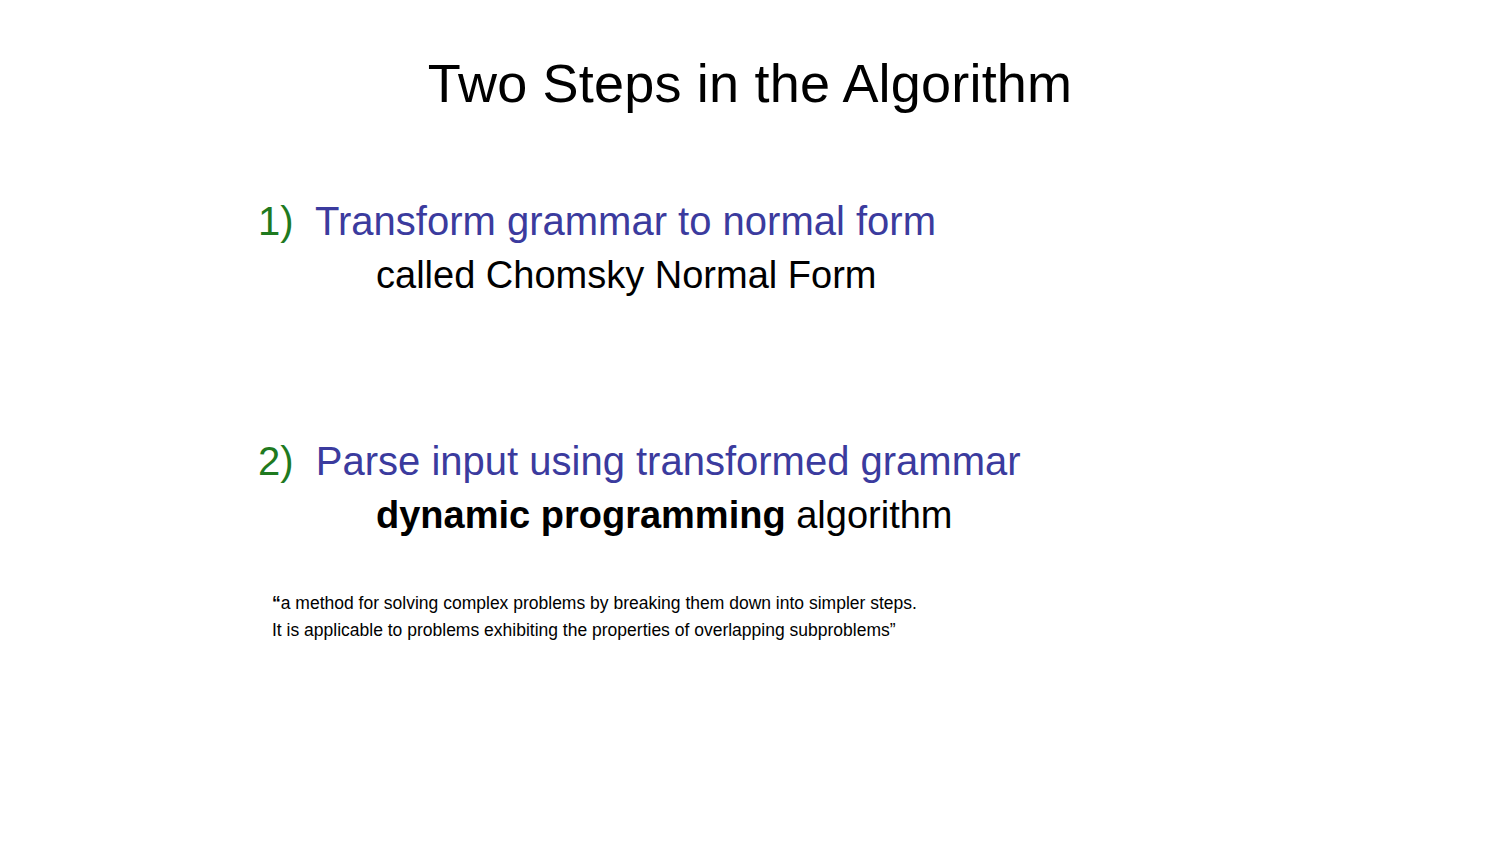Two Steps in the Algorithm
1) Transform grammar to normal form called Chomsky Normal Form
2) Parse input using transformed grammar dynamic programming algorithm
“a method for solving complex problems by breaking them down into simpler steps.
It is applicable to problems exhibiting the properties of overlapping subproblems”